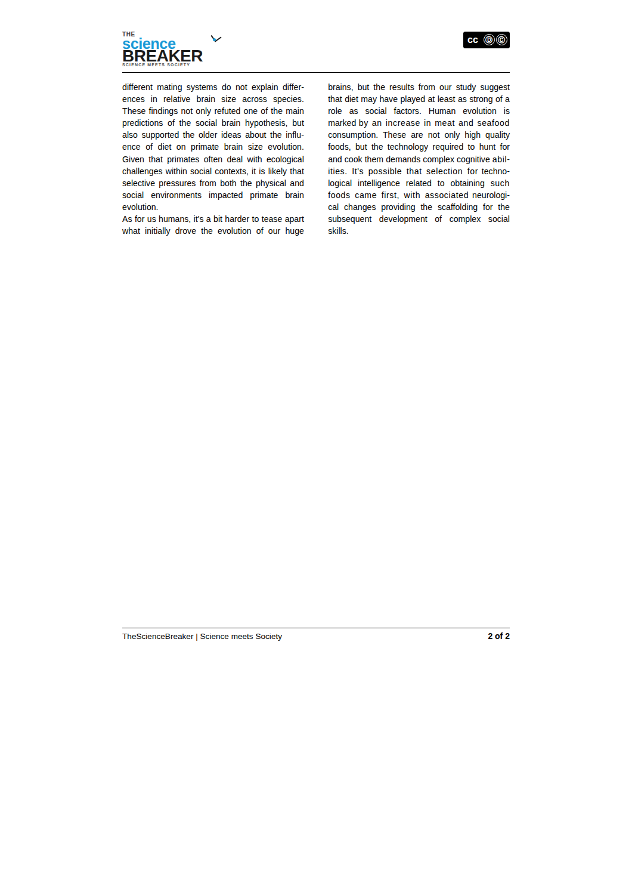THE science BREAKER SCIENCE MEETS SOCIETY
cc
Ⓓ
Ⓒ
BY SA
different mating systems do not explain differences in relative brain size across species. These findings not only refuted one of the main predictions of the social brain hypothesis, but also supported the older ideas about the influence of diet on primate brain size evolution. Given that primates often deal with ecological challenges within social contexts, it is likely that selective pressures from both the physical and social environments impacted primate brain evolution.
As for us humans, it's a bit harder to tease apart what initially drove the evolution of our huge brains, but the results from our study suggest that diet may have played at least as strong of a role as social factors. Human evolution is marked by an increase in meat and seafood consumption. These are not only high quality foods, but the technology required to hunt for and cook them demands complex cognitive abilities. It's possible that selection for technological intelligence related to obtaining such foods came first, with associated neurological changes providing the scaffolding for the subsequent development of complex social skills.
TheScienceBreaker | Science meets Society 2 of 2